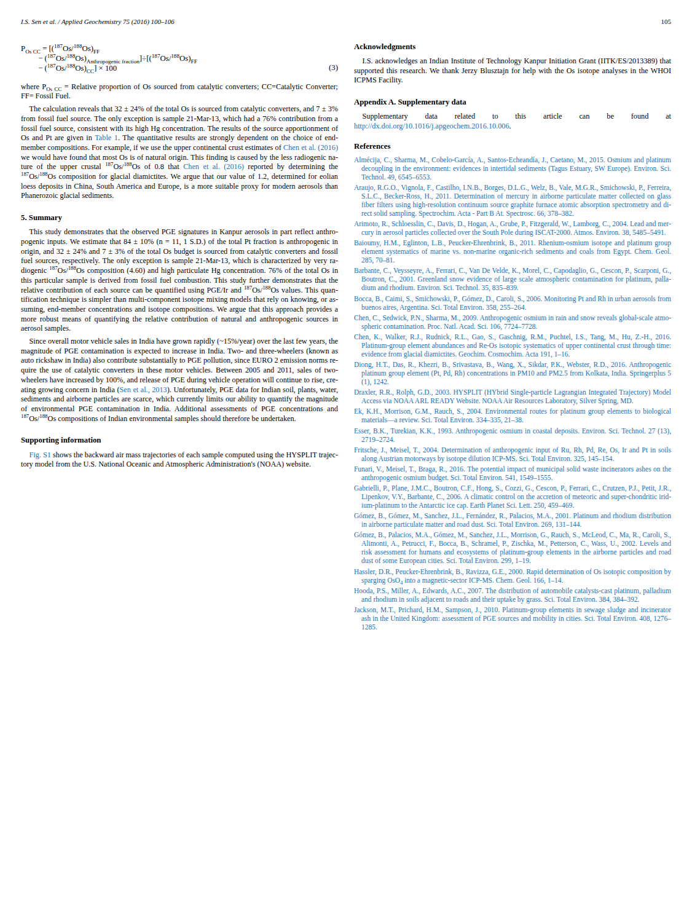I.S. Sen et al. / Applied Geochemistry 75 (2016) 100–106 105
POs CC = [(187Os/188Os)FF − (187Os/188Os)Anthropogenic fraction]÷[(187Os/188Os)FF − (187Os/188Os)CC] × 100 (3)
where POs CC = Relative proportion of Os sourced from catalytic converters; CC=Catalytic Converter; FF= Fossil Fuel.
The calculation reveals that 32 ± 24% of the total Os is sourced from catalytic converters, and 7 ± 3% from fossil fuel source. The only exception is sample 21-Mar-13, which had a 76% contribution from a fossil fuel source, consistent with its high Hg concentration. The results of the source apportionment of Os and Pt are given in Table 1. The quantitative results are strongly dependent on the choice of end-member compositions. For example, if we use the upper continental crust estimates of Chen et al. (2016) we would have found that most Os is of natural origin. This finding is caused by the less radiogenic nature of the upper crustal 187Os/188Os of 0.8 that Chen et al. (2016) reported by determining the 187Os/188Os composition for glacial diamictites. We argue that our value of 1.2, determined for eolian loess deposits in China, South America and Europe, is a more suitable proxy for modern aerosols than Phanerozoic glacial sediments.
5. Summary
This study demonstrates that the observed PGE signatures in Kanpur aerosols in part reflect anthropogenic inputs. We estimate that 84 ± 10% (n = 11, 1 S.D.) of the total Pt fraction is anthropogenic in origin, and 32 ± 24% and 7 ± 3% of the total Os budget is sourced from catalytic converters and fossil fuel sources, respectively. The only exception is sample 21-Mar-13, which is characterized by very radiogenic 187Os/188Os composition (4.60) and high particulate Hg concentration. 76% of the total Os in this particular sample is derived from fossil fuel combustion. This study further demonstrates that the relative contribution of each source can be quantified using PGE/Ir and 187Os/188Os values. This quantification technique is simpler than multi-component isotope mixing models that rely on knowing, or assuming, end-member concentrations and isotope compositions. We argue that this approach provides a more robust means of quantifying the relative contribution of natural and anthropogenic sources in aerosol samples.
Since overall motor vehicle sales in India have grown rapidly (~15%/year) over the last few years, the magnitude of PGE contamination is expected to increase in India. Two- and three-wheelers (known as auto rickshaw in India) also contribute substantially to PGE pollution, since EURO 2 emission norms require the use of catalytic converters in these motor vehicles. Between 2005 and 2011, sales of two-wheelers have increased by 100%, and release of PGE during vehicle operation will continue to rise, creating growing concern in India (Sen et al., 2013). Unfortunately, PGE data for Indian soil, plants, water, sediments and airborne particles are scarce, which currently limits our ability to quantify the magnitude of environmental PGE contamination in India. Additional assessments of PGE concentrations and 187Os/188Os compositions of Indian environmental samples should therefore be undertaken.
Supporting information
Fig. S1 shows the backward air mass trajectories of each sample computed using the HYSPLIT trajectory model from the U.S. National Oceanic and Atmospheric Administration's (NOAA) website.
Acknowledgments
I.S. acknowledges an Indian Institute of Technology Kanpur Initiation Grant (IITK/ES/2013389) that supported this research. We thank Jerzy Blusztajn for help with the Os isotope analyses in the WHOI ICPMS Facility.
Appendix A. Supplementary data
Supplementary data related to this article can be found at http://dx.doi.org/10.1016/j.apgeochem.2016.10.006.
References
Almécija, C., Sharma, M., Cobelo-García, A., Santos-Echeandía, J., Caetano, M., 2015. Osmium and platinum decoupling in the environment: evidences in intertidal sediments (Tagus Estuary, SW Europe). Environ. Sci. Technol. 49, 6545–6553.
Araujo, R.G.O., Vignola, F., Castilho, I.N.B., Borges, D.L.G., Welz, B., Vale, M.G.R., Smichowski, P., Ferreira, S.L.C., Becker-Ross, H., 2011. Determination of mercury in airborne particulate matter collected on glass fiber filters using high-resolution continuum source graphite furnace atomic absorption spectrometry and direct solid sampling. Spectrochim. Acta - Part B At. Spectrosc. 66, 378–382.
Arimoto, R., Schloesslin, C., Davis, D., Hogan, A., Grube, P., Fitzgerald, W., Lamborg, C., 2004. Lead and mercury in aerosol particles collected over the South Pole during ISCAT-2000. Atmos. Environ. 38, 5485–5491.
Baioumy, H.M., Eglinton, L.B., Peucker-Ehrenbrink, B., 2011. Rhenium-osmium isotope and platinum group element systematics of marine vs. non-marine organic-rich sediments and coals from Egypt. Chem. Geol. 285, 70–81.
Barbante, C., Veysseyre, A., Ferrari, C., Van De Velde, K., Morel, C., Capodaglio, G., Cescon, P., Scarponi, G., Boutron, C., 2001. Greenland snow evidence of large scale atmospheric contamination for platinum, palladium and rhodium. Environ. Sci. Technol. 35, 835–839.
Bocca, B., Caimi, S., Smichowski, P., Gómez, D., Caroli, S., 2006. Monitoring Pt and Rh in urban aerosols from buenos aires, Argentina. Sci. Total Environ. 358, 255–264.
Chen, C., Sedwick, P.N., Sharma, M., 2009. Anthropogenic osmium in rain and snow reveals global-scale atmospheric contamination. Proc. Natl. Acad. Sci. 106, 7724–7728.
Chen, K., Walker, R.J., Rudnick, R.L., Gao, S., Gaschnig, R.M., Puchtel, I.S., Tang, M., Hu, Z.-H., 2016. Platinum-group element abundances and Re-Os isotopic systematics of upper continental crust through time: evidence from glacial diamictites. Geochim. Cosmochim. Acta 191, 1–16.
Diong, H.T., Das, R., Khezri, B., Srivastava, B., Wang, X., Sikdar, P.K., Webster, R.D., 2016. Anthropogenic platinum group element (Pt, Pd, Rh) concentrations in PM10 and PM2.5 from Kolkata, India. Springerplus 5 (1), 1242.
Draxler, R.R., Rolph, G.D., 2003. HYSPLIT (HYbrid Single-particle Lagrangian Integrated Trajectory) Model Access via NOAA ARL READY Website. NOAA Air Resources Laboratory, Silver Spring, MD.
Ek, K.H., Morrison, G.M., Rauch, S., 2004. Environmental routes for platinum group elements to biological materials—a review. Sci. Total Environ. 334–335, 21–38.
Esser, B.K., Turekian, K.K., 1993. Anthropogenic osmium in coastal deposits. Environ. Sci. Technol. 27 (13), 2719–2724.
Fritsche, J., Meisel, T., 2004. Determination of anthropogenic input of Ru, Rh, Pd, Re, Os, Ir and Pt in soils along Austrian motorways by isotope dilution ICP-MS. Sci. Total Environ. 325, 145–154.
Funari, V., Meisel, T., Braga, R., 2016. The potential impact of municipal solid waste incinerators ashes on the anthropogenic osmium budget. Sci. Total Environ. 541, 1549–1555.
Gabrielli, P., Plane, J.M.C., Boutron, C.F., Hong, S., Cozzi, G., Cescon, P., Ferrari, C., Crutzen, P.J., Petit, J.R., Lipenkov, V.Y., Barbante, C., 2006. A climatic control on the accretion of meteoric and super-chondritic iridium-platinum to the Antarctic ice cap. Earth Planet Sci. Lett. 250, 459–469.
Gómez, B., Gómez, M., Sanchez, J.L., Fernández, R., Palacios, M.A., 2001. Platinum and rhodium distribution in airborne particulate matter and road dust. Sci. Total Environ. 269, 131–144.
Gómez, B., Palacios, M.A., Gómez, M., Sanchez, J.L., Morrison, G., Rauch, S., McLeod, C., Ma, R., Caroli, S., Alimonti, A., Petrucci, F., Bocca, B., Schramel, P., Zischka, M., Petterson, C., Wass, U., 2002. Levels and risk assessment for humans and ecosystems of platinum-group elements in the airborne particles and road dust of some European cities. Sci. Total Environ. 299, 1–19.
Hassler, D.R., Peucker-Ehrenbrink, B., Ravizza, G.E., 2000. Rapid determination of Os isotopic composition by sparging OsO4 into a magnetic-sector ICP-MS. Chem. Geol. 166, 1–14.
Hooda, P.S., Miller, A., Edwards, A.C., 2007. The distribution of automobile catalysts-cast platinum, palladium and rhodium in soils adjacent to roads and their uptake by grass. Sci. Total Environ. 384, 384–392.
Jackson, M.T., Prichard, H.M., Sampson, J., 2010. Platinum-group elements in sewage sludge and incinerator ash in the United Kingdom: assessment of PGE sources and mobility in cities. Sci. Total Environ. 408, 1276–1285.